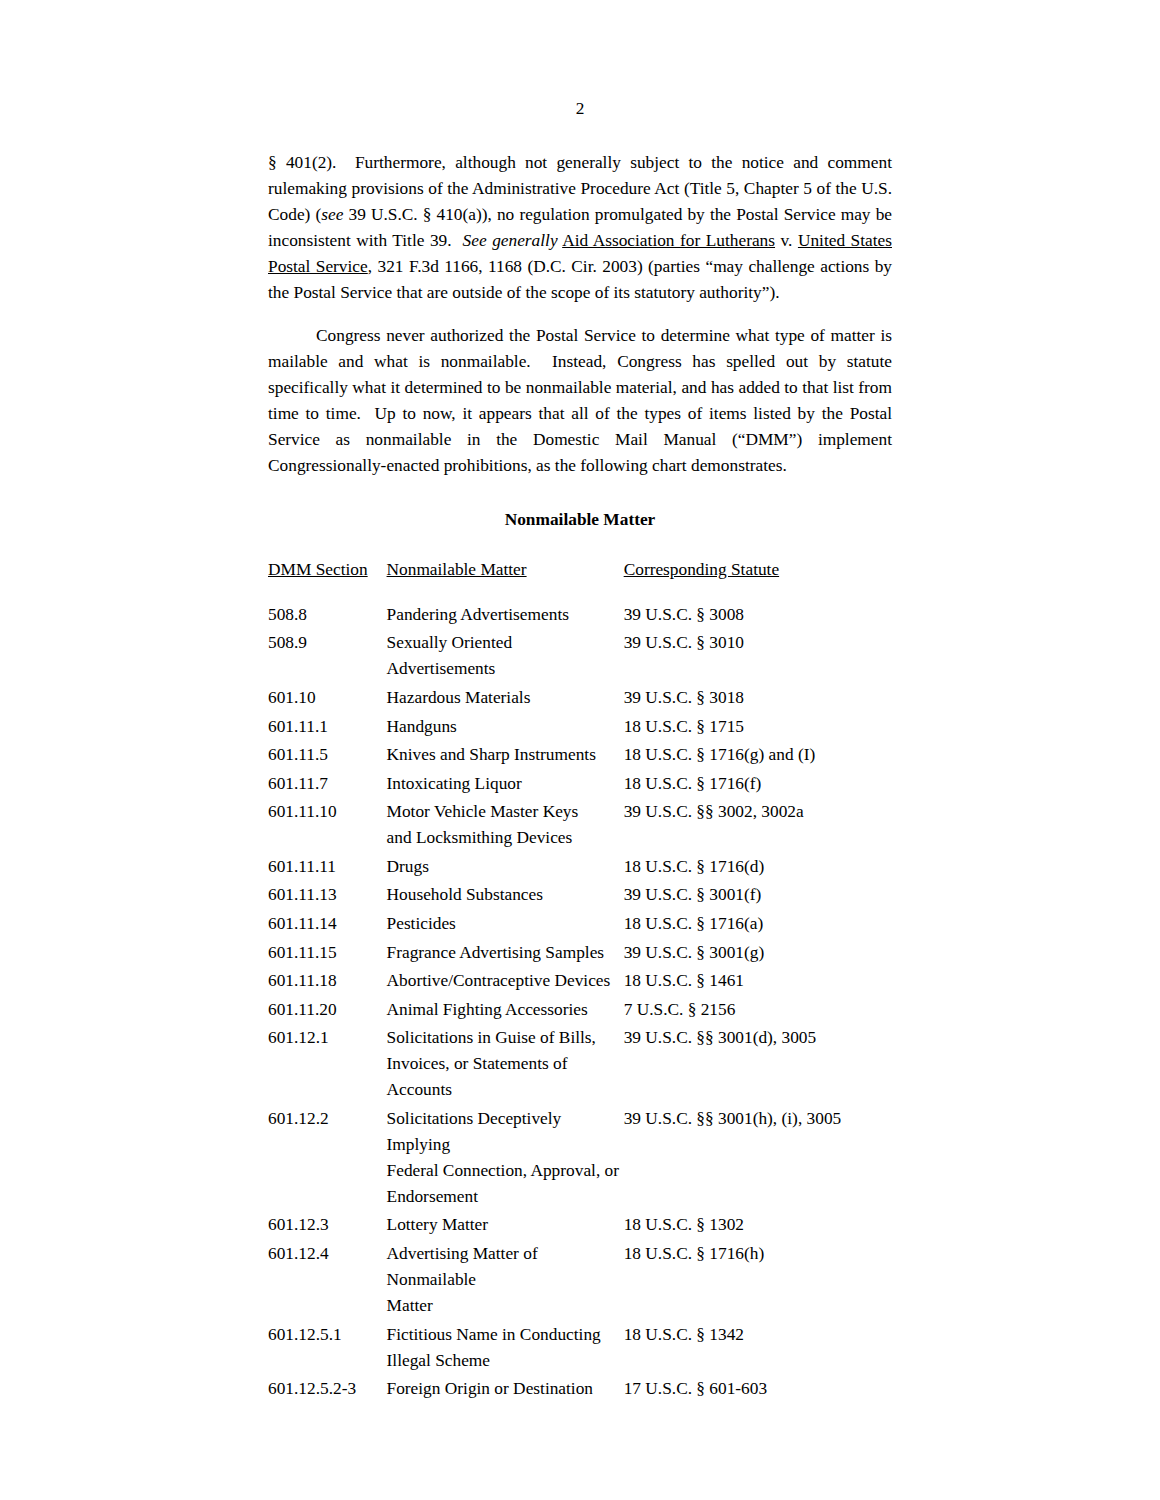2
§ 401(2). Furthermore, although not generally subject to the notice and comment rulemaking provisions of the Administrative Procedure Act (Title 5, Chapter 5 of the U.S. Code) (see 39 U.S.C. § 410(a)), no regulation promulgated by the Postal Service may be inconsistent with Title 39. See generally Aid Association for Lutherans v. United States Postal Service, 321 F.3d 1166, 1168 (D.C. Cir. 2003) (parties “may challenge actions by the Postal Service that are outside of the scope of its statutory authority”).
Congress never authorized the Postal Service to determine what type of matter is mailable and what is nonmailable. Instead, Congress has spelled out by statute specifically what it determined to be nonmailable material, and has added to that list from time to time. Up to now, it appears that all of the types of items listed by the Postal Service as nonmailable in the Domestic Mail Manual (“DMM”) implement Congressionally-enacted prohibitions, as the following chart demonstrates.
Nonmailable Matter
| DMM Section | Nonmailable Matter | Corresponding Statute |
| --- | --- | --- |
| 508.8 | Pandering Advertisements | 39 U.S.C. § 3008 |
| 508.9 | Sexually Oriented Advertisements | 39 U.S.C. § 3010 |
| 601.10 | Hazardous Materials | 39 U.S.C. § 3018 |
| 601.11.1 | Handguns | 18 U.S.C. § 1715 |
| 601.11.5 | Knives and Sharp Instruments | 18 U.S.C. § 1716(g) and (I) |
| 601.11.7 | Intoxicating Liquor | 18 U.S.C. § 1716(f) |
| 601.11.10 | Motor Vehicle Master Keys and Locksmithing Devices | 39 U.S.C. §§ 3002, 3002a |
| 601.11.11 | Drugs | 18 U.S.C. § 1716(d) |
| 601.11.13 | Household Substances | 39 U.S.C. § 3001(f) |
| 601.11.14 | Pesticides | 18 U.S.C. § 1716(a) |
| 601.11.15 | Fragrance Advertising Samples | 39 U.S.C. § 3001(g) |
| 601.11.18 | Abortive/Contraceptive Devices | 18 U.S.C. § 1461 |
| 601.11.20 | Animal Fighting Accessories | 7 U.S.C. § 2156 |
| 601.12.1 | Solicitations in Guise of Bills, Invoices, or Statements of Accounts | 39 U.S.C. §§ 3001(d), 3005 |
| 601.12.2 | Solicitations Deceptively Implying Federal Connection, Approval, or Endorsement | 39 U.S.C. §§ 3001(h), (i), 3005 |
| 601.12.3 | Lottery Matter | 18 U.S.C. § 1302 |
| 601.12.4 | Advertising Matter of Nonmailable Matter | 18 U.S.C. § 1716(h) |
| 601.12.5.1 | Fictitious Name in Conducting Illegal Scheme | 18 U.S.C. § 1342 |
| 601.12.5.2-3 | Foreign Origin or Destination | 17 U.S.C. § 601-603 |